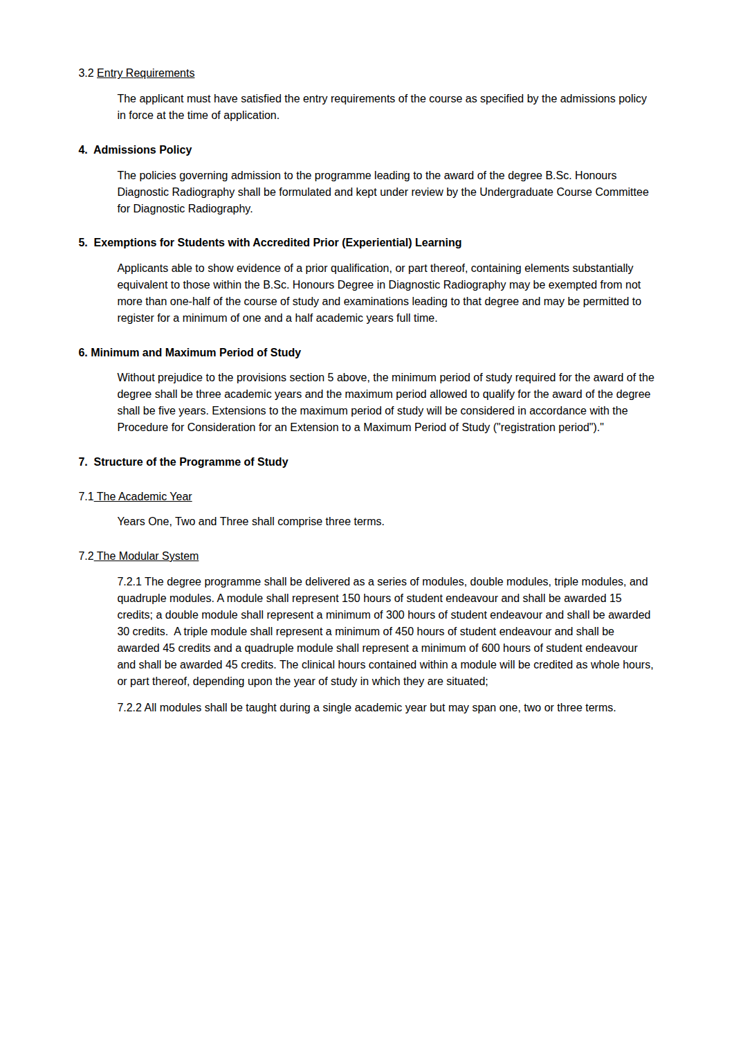3.2 Entry Requirements
The applicant must have satisfied the entry requirements of the course as specified by the admissions policy in force at the time of application.
4. Admissions Policy
The policies governing admission to the programme leading to the award of the degree B.Sc. Honours Diagnostic Radiography shall be formulated and kept under review by the Undergraduate Course Committee for Diagnostic Radiography.
5. Exemptions for Students with Accredited Prior (Experiential) Learning
Applicants able to show evidence of a prior qualification, or part thereof, containing elements substantially equivalent to those within the B.Sc. Honours Degree in Diagnostic Radiography may be exempted from not more than one-half of the course of study and examinations leading to that degree and may be permitted to register for a minimum of one and a half academic years full time.
6. Minimum and Maximum Period of Study
Without prejudice to the provisions section 5 above, the minimum period of study required for the award of the degree shall be three academic years and the maximum period allowed to qualify for the award of the degree shall be five years. Extensions to the maximum period of study will be considered in accordance with the Procedure for Consideration for an Extension to a Maximum Period of Study ("registration period")."
7. Structure of the Programme of Study
7.1 The Academic Year
Years One, Two and Three shall comprise three terms.
7.2 The Modular System
7.2.1 The degree programme shall be delivered as a series of modules, double modules, triple modules, and quadruple modules. A module shall represent 150 hours of student endeavour and shall be awarded 15 credits; a double module shall represent a minimum of 300 hours of student endeavour and shall be awarded 30 credits. A triple module shall represent a minimum of 450 hours of student endeavour and shall be awarded 45 credits and a quadruple module shall represent a minimum of 600 hours of student endeavour and shall be awarded 45 credits. The clinical hours contained within a module will be credited as whole hours, or part thereof, depending upon the year of study in which they are situated;
7.2.2 All modules shall be taught during a single academic year but may span one, two or three terms.